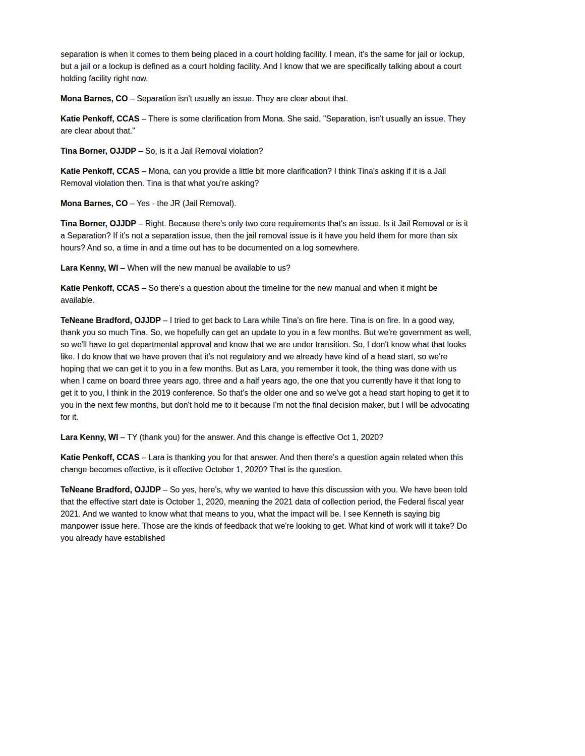separation is when it comes to them being placed in a court holding facility. I mean, it's the same for jail or lockup, but a jail or a lockup is defined as a court holding facility. And I know that we are specifically talking about a court holding facility right now.
Mona Barnes, CO – Separation isn't usually an issue. They are clear about that.
Katie Penkoff, CCAS – There is some clarification from Mona. She said, "Separation, isn't usually an issue. They are clear about that."
Tina Borner, OJJDP – So, is it a Jail Removal violation?
Katie Penkoff, CCAS – Mona, can you provide a little bit more clarification? I think Tina's asking if it is a Jail Removal violation then. Tina is that what you're asking?
Mona Barnes, CO – Yes - the JR (Jail Removal).
Tina Borner, OJJDP – Right. Because there's only two core requirements that's an issue. Is it Jail Removal or is it a Separation? If it's not a separation issue, then the jail removal issue is it have you held them for more than six hours? And so, a time in and a time out has to be documented on a log somewhere.
Lara Kenny, WI – When will the new manual be available to us?
Katie Penkoff, CCAS – So there's a question about the timeline for the new manual and when it might be available.
TeNeane Bradford, OJJDP – I tried to get back to Lara while Tina's on fire here. Tina is on fire. In a good way, thank you so much Tina. So, we hopefully can get an update to you in a few months. But we're government as well, so we'll have to get departmental approval and know that we are under transition. So, I don't know what that looks like. I do know that we have proven that it's not regulatory and we already have kind of a head start, so we're hoping that we can get it to you in a few months. But as Lara, you remember it took, the thing was done with us when I came on board three years ago, three and a half years ago, the one that you currently have it that long to get it to you, I think in the 2019 conference. So that's the older one and so we've got a head start hoping to get it to you in the next few months, but don't hold me to it because I'm not the final decision maker, but I will be advocating for it.
Lara Kenny, WI – TY (thank you) for the answer. And this change is effective Oct 1, 2020?
Katie Penkoff, CCAS – Lara is thanking you for that answer. And then there's a question again related when this change becomes effective, is it effective October 1, 2020? That is the question.
TeNeane Bradford, OJJDP – So yes, here's, why we wanted to have this discussion with you. We have been told that the effective start date is October 1, 2020, meaning the 2021 data of collection period, the Federal fiscal year 2021. And we wanted to know what that means to you, what the impact will be. I see Kenneth is saying big manpower issue here. Those are the kinds of feedback that we're looking to get. What kind of work will it take? Do you already have established